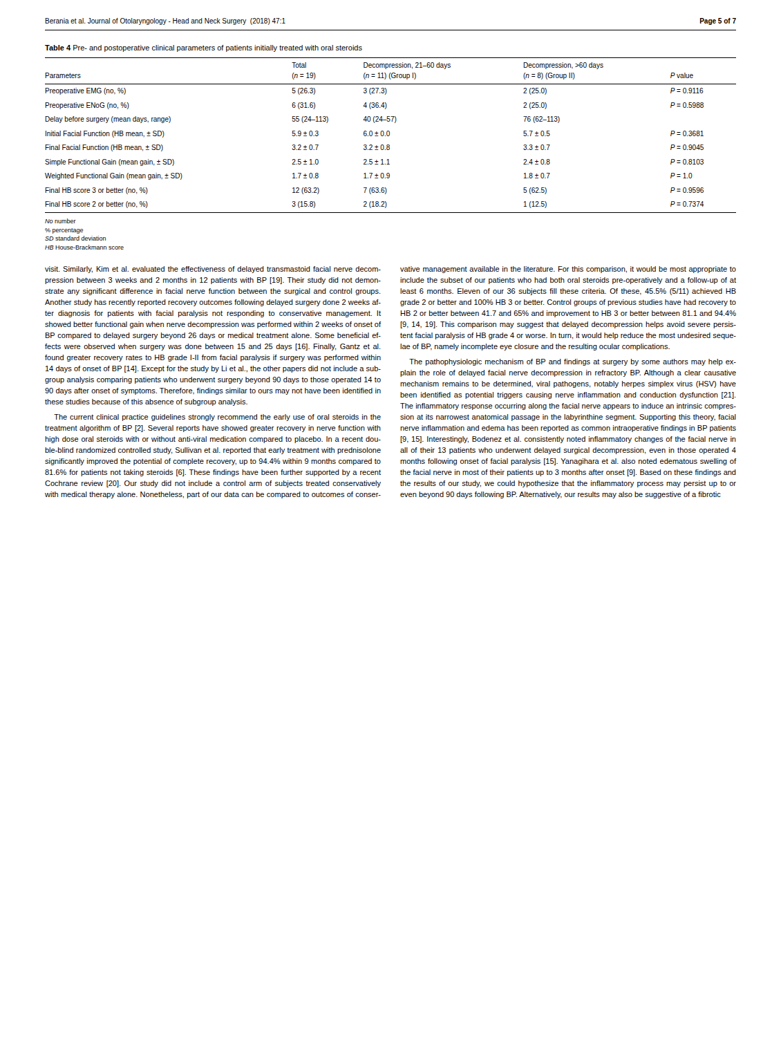Berania et al. Journal of Otolaryngology - Head and Neck Surgery (2018) 47:1 Page 5 of 7
Table 4 Pre- and postoperative clinical parameters of patients initially treated with oral steroids
| Parameters | Total ( n = 19) | Decompression, 21–60 days ( n = 11) (Group I) | Decompression, >60 days ( n = 8) (Group II) | P value |
| --- | --- | --- | --- | --- |
| Preoperative EMG (no, %) | 5 (26.3) | 3 (27.3) | 2 (25.0) | P = 0.9116 |
| Preoperative ENoG (no, %) | 6 (31.6) | 4 (36.4) | 2 (25.0) | P = 0.5988 |
| Delay before surgery (mean days, range) | 55 (24–113) | 40 (24–57) | 76 (62–113) | |
| Initial Facial Function (HB mean, ± SD) | 5.9 ± 0.3 | 6.0 ± 0.0 | 5.7 ± 0.5 | P = 0.3681 |
| Final Facial Function (HB mean, ± SD) | 3.2 ± 0.7 | 3.2 ± 0.8 | 3.3 ± 0.7 | P = 0.9045 |
| Simple Functional Gain (mean gain, ± SD) | 2.5 ± 1.0 | 2.5 ± 1.1 | 2.4 ± 0.8 | P = 0.8103 |
| Weighted Functional Gain (mean gain, ± SD) | 1.7 ± 0.8 | 1.7 ± 0.9 | 1.8 ± 0.7 | P = 1.0 |
| Final HB score 3 or better (no, %) | 12 (63.2) | 7 (63.6) | 5 (62.5) | P = 0.9596 |
| Final HB score 2 or better (no, %) | 3 (15.8) | 2 (18.2) | 1 (12.5) | P = 0.7374 |
No number
% percentage
SD standard deviation
HB House-Brackmann score
visit. Similarly, Kim et al. evaluated the effectiveness of delayed transmastoid facial nerve decompression between 3 weeks and 2 months in 12 patients with BP [19]. Their study did not demonstrate any significant difference in facial nerve function between the surgical and control groups. Another study has recently reported recovery outcomes following delayed surgery done 2 weeks after diagnosis for patients with facial paralysis not responding to conservative management. It showed better functional gain when nerve decompression was performed within 2 weeks of onset of BP compared to delayed surgery beyond 26 days or medical treatment alone. Some beneficial effects were observed when surgery was done between 15 and 25 days [16]. Finally, Gantz et al. found greater recovery rates to HB grade I-II from facial paralysis if surgery was performed within 14 days of onset of BP [14]. Except for the study by Li et al., the other papers did not include a subgroup analysis comparing patients who underwent surgery beyond 90 days to those operated 14 to 90 days after onset of symptoms. Therefore, findings similar to ours may not have been identified in these studies because of this absence of subgroup analysis.
The current clinical practice guidelines strongly recommend the early use of oral steroids in the treatment algorithm of BP [2]. Several reports have showed greater recovery in nerve function with high dose oral steroids with or without anti-viral medication compared to placebo. In a recent double-blind randomized controlled study, Sullivan et al. reported that early treatment with prednisolone significantly improved the potential of complete recovery, up to 94.4% within 9 months compared to 81.6% for patients not taking steroids [6]. These findings have been further supported by a recent Cochrane review [20]. Our study did not include a control arm of subjects treated conservatively with medical therapy alone. Nonetheless, part of our data can be compared to outcomes of conservative management available in the literature. For this comparison, it would be most appropriate to include the subset of our patients who had both oral steroids pre-operatively and a follow-up of at least 6 months. Eleven of our 36 subjects fill these criteria. Of these, 45.5% (5/11) achieved HB grade 2 or better and 100% HB 3 or better. Control groups of previous studies have had recovery to HB 2 or better between 41.7 and 65% and improvement to HB 3 or better between 81.1 and 94.4% [9, 14, 19]. This comparison may suggest that delayed decompression helps avoid severe persistent facial paralysis of HB grade 4 or worse. In turn, it would help reduce the most undesired sequelae of BP, namely incomplete eye closure and the resulting ocular complications.
The pathophysiologic mechanism of BP and findings at surgery by some authors may help explain the role of delayed facial nerve decompression in refractory BP. Although a clear causative mechanism remains to be determined, viral pathogens, notably herpes simplex virus (HSV) have been identified as potential triggers causing nerve inflammation and conduction dysfunction [21]. The inflammatory response occurring along the facial nerve appears to induce an intrinsic compression at its narrowest anatomical passage in the labyrinthine segment. Supporting this theory, facial nerve inflammation and edema has been reported as common intraoperative findings in BP patients [9, 15]. Interestingly, Bodenez et al. consistently noted inflammatory changes of the facial nerve in all of their 13 patients who underwent delayed surgical decompression, even in those operated 4 months following onset of facial paralysis [15]. Yanagihara et al. also noted edematous swelling of the facial nerve in most of their patients up to 3 months after onset [9]. Based on these findings and the results of our study, we could hypothesize that the inflammatory process may persist up to or even beyond 90 days following BP. Alternatively, our results may also be suggestive of a fibrotic